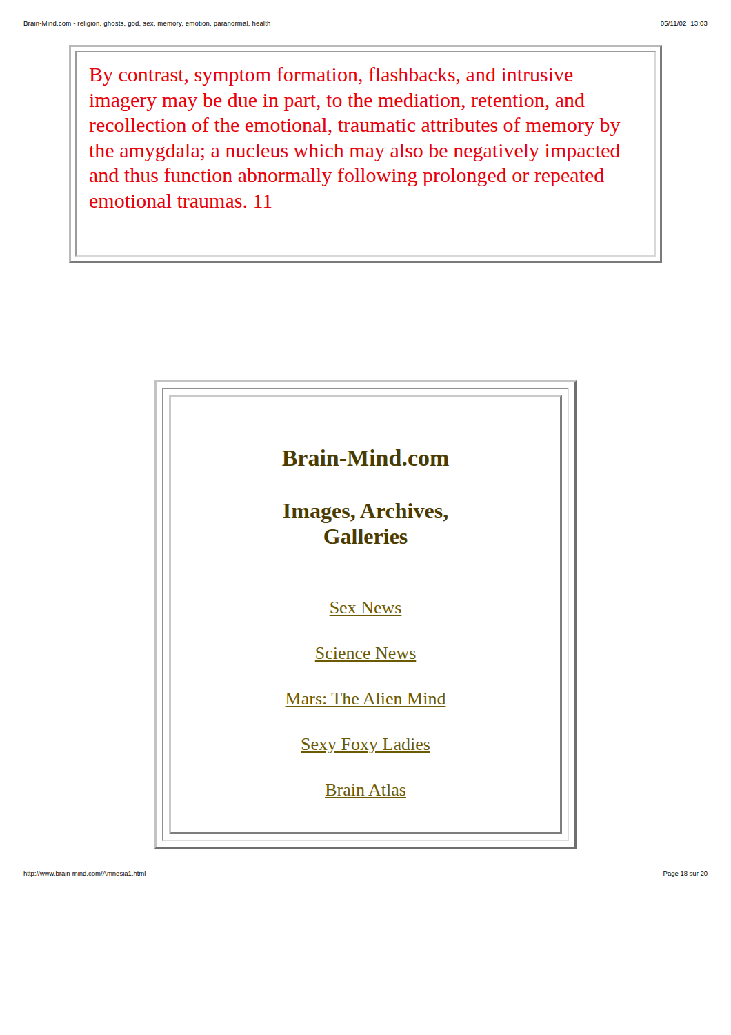Brain-Mind.com - religion, ghosts, god, sex, memory, emotion, paranormal, health 05/11/02 13:03
By contrast, symptom formation, flashbacks, and intrusive imagery may be due in part, to the mediation, retention, and recollection of the emotional, traumatic attributes of memory by the amygdala; a nucleus which may also be negatively impacted and thus function abnormally following prolonged or repeated emotional traumas. 11
Brain-Mind.com
Images, Archives,
Galleries
Sex News
Science News
Mars: The Alien Mind
Sexy Foxy Ladies
Brain Atlas
http://www.brain-mind.com/Amnesia1.html Page 18 sur 20